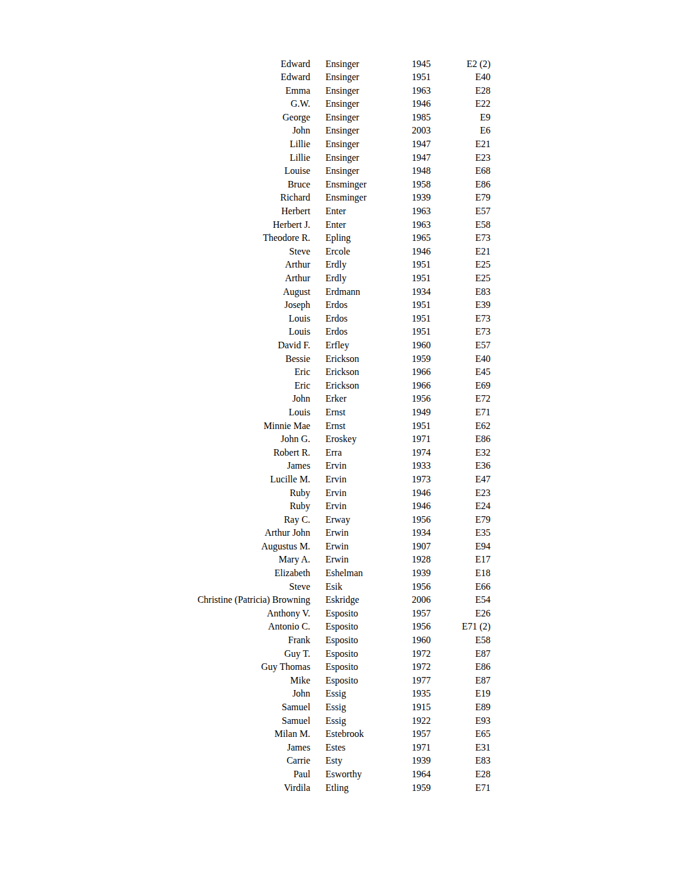| Edward | Ensinger | 1945 | E2 (2) |
| Edward | Ensinger | 1951 | E40 |
| Emma | Ensinger | 1963 | E28 |
| G.W. | Ensinger | 1946 | E22 |
| George | Ensinger | 1985 | E9 |
| John | Ensinger | 2003 | E6 |
| Lillie | Ensinger | 1947 | E21 |
| Lillie | Ensinger | 1947 | E23 |
| Louise | Ensinger | 1948 | E68 |
| Bruce | Ensminger | 1958 | E86 |
| Richard | Ensminger | 1939 | E79 |
| Herbert | Enter | 1963 | E57 |
| Herbert J. | Enter | 1963 | E58 |
| Theodore R. | Epling | 1965 | E73 |
| Steve | Ercole | 1946 | E21 |
| Arthur | Erdly | 1951 | E25 |
| Arthur | Erdly | 1951 | E25 |
| August | Erdmann | 1934 | E83 |
| Joseph | Erdos | 1951 | E39 |
| Louis | Erdos | 1951 | E73 |
| Louis | Erdos | 1951 | E73 |
| David F. | Erfley | 1960 | E57 |
| Bessie | Erickson | 1959 | E40 |
| Eric | Erickson | 1966 | E45 |
| Eric | Erickson | 1966 | E69 |
| John | Erker | 1956 | E72 |
| Louis | Ernst | 1949 | E71 |
| Minnie Mae | Ernst | 1951 | E62 |
| John G. | Eroskey | 1971 | E86 |
| Robert R. | Erra | 1974 | E32 |
| James | Ervin | 1933 | E36 |
| Lucille M. | Ervin | 1973 | E47 |
| Ruby | Ervin | 1946 | E23 |
| Ruby | Ervin | 1946 | E24 |
| Ray C. | Erway | 1956 | E79 |
| Arthur John | Erwin | 1934 | E35 |
| Augustus M. | Erwin | 1907 | E94 |
| Mary A. | Erwin | 1928 | E17 |
| Elizabeth | Eshelman | 1939 | E18 |
| Steve | Esik | 1956 | E66 |
| Christine (Patricia) Browning | Eskridge | 2006 | E54 |
| Anthony V. | Esposito | 1957 | E26 |
| Antonio C. | Esposito | 1956 | E71 (2) |
| Frank | Esposito | 1960 | E58 |
| Guy T. | Esposito | 1972 | E87 |
| Guy Thomas | Esposito | 1972 | E86 |
| Mike | Esposito | 1977 | E87 |
| John | Essig | 1935 | E19 |
| Samuel | Essig | 1915 | E89 |
| Samuel | Essig | 1922 | E93 |
| Milan M. | Estebrook | 1957 | E65 |
| James | Estes | 1971 | E31 |
| Carrie | Esty | 1939 | E83 |
| Paul | Esworthy | 1964 | E28 |
| Virdila | Etling | 1959 | E71 |